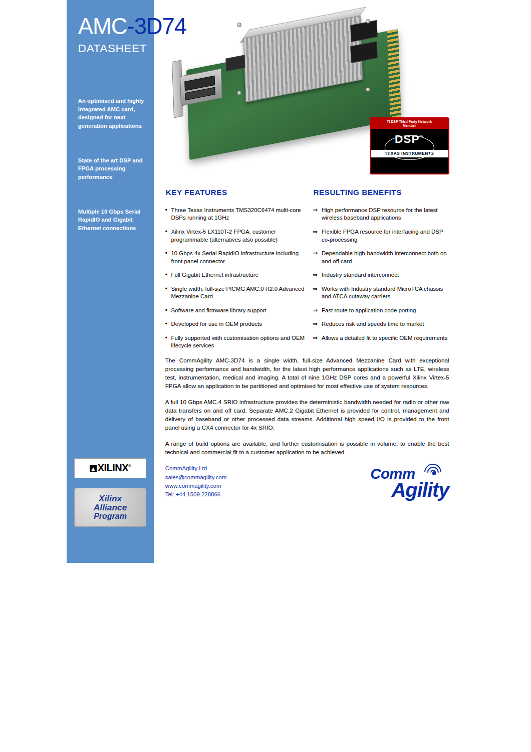AMC-3D74
DATASHEET
An optimised and highly integrated AMC card, designed for next generation applications
State of the art DSP and FPGA processing performance
Multiple 10 Gbps Serial RapidIO and Gigabit Ethernet connections
▲XILINX®
Xilinx
Alliance
Program
TI DSP Third Party Network
Member
DSP™
TEXAS INSTRUMENTS
| KEY FEATURES | RESULTING BENEFITS |
| --- | --- |
| • Three Texas Instruments TMS320C6474 multi-core DSPs running at 1GHz | ⇒ High performance DSP resource for the latest wireless baseband applications |
| • Xilinx Virtex-5 LX110T-2 FPGA, customer programmable (alternatives also possible) | ⇒ Flexible FPGA resource for interfacing and DSP co-processing |
| • 10 Gbps 4x Serial RapidIO infrastructure including front panel connector | ⇒ Dependable high-bandwidth interconnect both on and off card |
| • Full Gigabit Ethernet infrastructure | ⇒ Industry standard interconnect |
| • Single width, full-size PICMG AMC.0 R2.0 Advanced Mezzanine Card | ⇒ Works with Industry standard MicroTCA chassis and ATCA cutaway carriers |
| • Software and firmware library support | ⇒ Fast route to application code porting |
| • Developed for use in OEM products | ⇒ Reduces risk and speeds time to market |
| • Fully supported with customisation options and OEM lifecycle services | ⇒ Allows a detailed fit to specific OEM requirements |
The CommAgility AMC-3D74 is a single width, full-size Advanced Mezzanine Card with exceptional processing performance and bandwidth, for the latest high performance applications such as LTE, wireless test, instrumentation, medical and imaging. A total of nine 1GHz DSP cores and a powerful Xilinx Virtex-5 FPGA allow an application to be partitioned and optimised for most effective use of system resources.
A full 10 Gbps AMC.4 SRIO infrastructure provides the deterministic bandwidth needed for radio or other raw data transfers on and off card. Separate AMC.2 Gigabit Ethernet is provided for control, management and delivery of baseband or other processed data streams. Additional high speed I/O is provided to the front panel using a CX4 connector for 4x SRIO.
A range of build options are available, and further customisation is possible in volume, to enable the best technical and commercial fit to a customer application to be achieved.
CommAgility Ltd
sales@commagility.com
www.commagility.com
Tel: +44 1509 228866
Comm
Agility